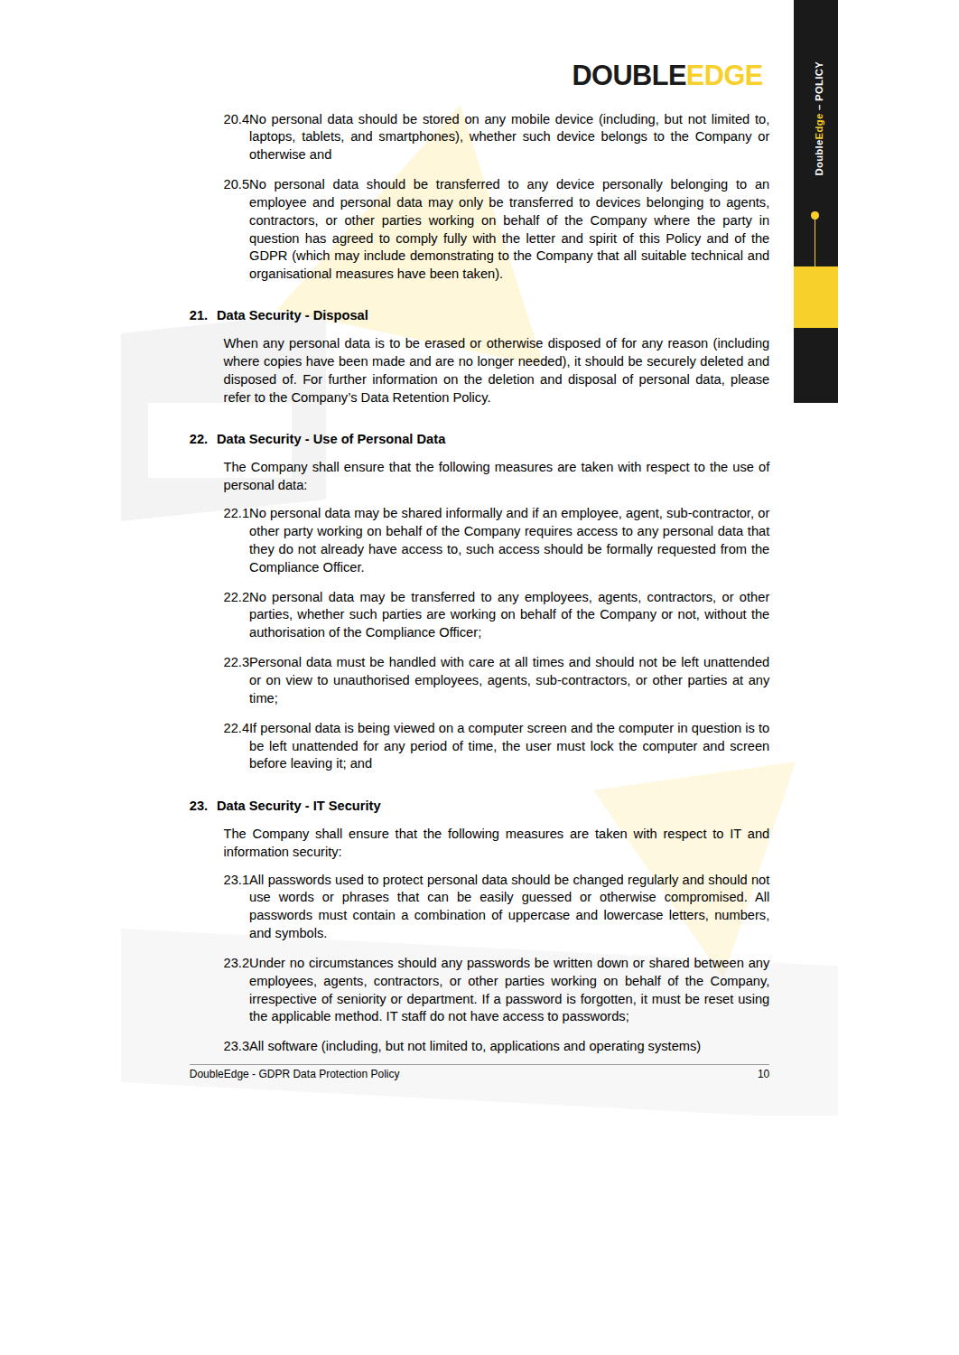DoubleEdge – POLICY
DOUBLE EDGE
20.4
No personal data should be stored on any mobile device (including, but not limited to, laptops, tablets, and smartphones), whether such device belongs to the Company or otherwise and
20.5
No personal data should be transferred to any device personally belonging to an employee and personal data may only be transferred to devices belonging to agents, contractors, or other parties working on behalf of the Company where the party in question has agreed to comply fully with the letter and spirit of this Policy and of the GDPR (which may include demonstrating to the Company that all suitable technical and organisational measures have been taken).
21. Data Security - Disposal
When any personal data is to be erased or otherwise disposed of for any reason (including where copies have been made and are no longer needed), it should be securely deleted and disposed of. For further information on the deletion and disposal of personal data, please refer to the Company’s Data Retention Policy.
22. Data Security - Use of Personal Data
The Company shall ensure that the following measures are taken with respect to the use of personal data:
22.1
No personal data may be shared informally and if an employee, agent, sub-contractor, or other party working on behalf of the Company requires access to any personal data that they do not already have access to, such access should be formally requested from the Compliance Officer.
22.2
No personal data may be transferred to any employees, agents, contractors, or other parties, whether such parties are working on behalf of the Company or not, without the authorisation of the Compliance Officer;
22.3
Personal data must be handled with care at all times and should not be left unattended or on view to unauthorised employees, agents, sub-contractors, or other parties at any time;
22.4
If personal data is being viewed on a computer screen and the computer in question is to be left unattended for any period of time, the user must lock the computer and screen before leaving it; and
23. Data Security - IT Security
The Company shall ensure that the following measures are taken with respect to IT and information security:
23.1
All passwords used to protect personal data should be changed regularly and should not use words or phrases that can be easily guessed or otherwise compromised. All passwords must contain a combination of uppercase and lowercase letters, numbers, and symbols.
23.2
Under no circumstances should any passwords be written down or shared between any employees, agents, contractors, or other parties working on behalf of the Company, irrespective of seniority or department. If a password is forgotten, it must be reset using the applicable method. IT staff do not have access to passwords;
23.3
All software (including, but not limited to, applications and operating systems)
DoubleEdge - GDPR Data Protection Policy 10